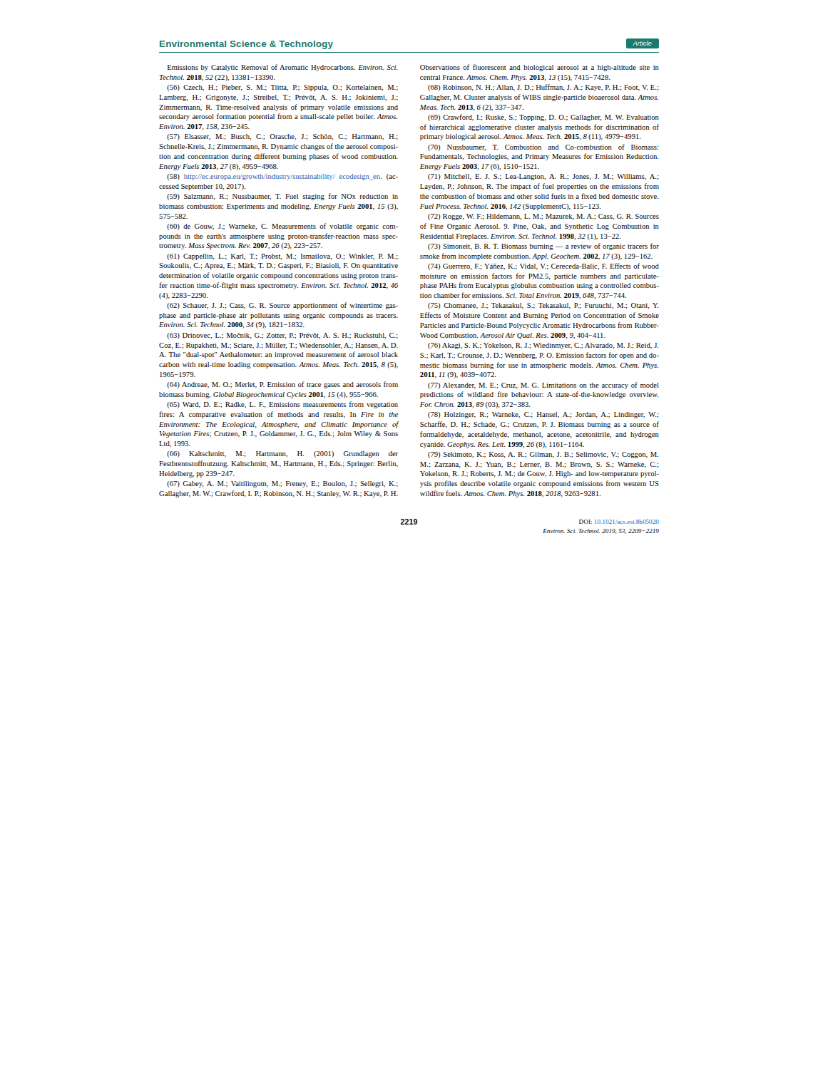Environmental Science & Technology
Article
Emissions by Catalytic Removal of Aromatic Hydrocarbons. Environ. Sci. Technol. 2018, 52 (22), 13381−13390.
(56) Czech, H.; Pieber, S. M.; Tiitta, P.; Sippula, O.; Kortelainen, M.; Lamberg, H.; Grigonyte, J.; Streibel, T.; Prévôt, A. S. H.; Jokiniemi, J.; Zimmermann, R. Time-resolved analysis of primary volatile emissions and secondary aerosol formation potential from a small-scale pellet boiler. Atmos. Environ. 2017, 158, 236−245.
(57) Elsasser, M.; Busch, C.; Orasche, J.; Schön, C.; Hartmann, H.; Schnelle-Kreis, J.; Zimmermann, R. Dynamic changes of the aerosol composition and concentration during different burning phases of wood combustion. Energy Fuels 2013, 27 (8), 4959−4968.
(58) http://ec.europa.eu/growth/industry/sustainability/ ecodesign_en. (accessed September 10, 2017).
(59) Salzmann, R.; Nussbaumer, T. Fuel staging for NOx reduction in biomass combustion: Experiments and modeling. Energy Fuels 2001, 15 (3), 575−582.
(60) de Gouw, J.; Warneke, C. Measurements of volatile organic compounds in the earth's atmosphere using proton-transfer-reaction mass spectrometry. Mass Spectrom. Rev. 2007, 26 (2), 223−257.
(61) Cappellin, L.; Karl, T.; Probst, M.; Ismailova, O.; Winkler, P. M.; Soukoulis, C.; Aprea, E.; Märk, T. D.; Gasperi, F.; Biasioli, F. On quantitative determination of volatile organic compound concentrations using proton transfer reaction time-of-flight mass spectrometry. Environ. Sci. Technol. 2012, 46 (4), 2283−2290.
(62) Schauer, J. J.; Cass, G. R. Source apportionment of wintertime gas-phase and particle-phase air pollutants using organic compounds as tracers. Environ. Sci. Technol. 2000, 34 (9), 1821−1832.
(63) Drinovec, L.; Močnik, G.; Zotter, P.; Prévôt, A. S. H.; Ruckstuhl, C.; Coz, E.; Rupakheti, M.; Sciare, J.; Müller, T.; Wiedensohler, A.; Hansen, A. D. A. The ″dual-spot″ Aethalometer: an improved measurement of aerosol black carbon with real-time loading compensation. Atmos. Meas. Tech. 2015, 8 (5), 1965−1979.
(64) Andreae, M. O.; Merlet, P. Emission of trace gases and aerosols from biomass burning. Global Biogeochemical Cycles 2001, 15 (4), 955−966.
(65) Ward, D. E.; Radke, L. F., Emissions measurements from vegetation fires: A comparative evaluation of methods and results, In Fire in the Environment: The Ecological, Atmosphere, and Climatic Importance of Vegetation Fires; Crutzen, P. J., Goldammer, J. G., Eds.; Jolm Wiley & Sons Ltd, 1993.
(66) Kaltschmitt, M.; Hartmann, H. (2001) Grundlagen der Festbrennstoffnutzung. Kaltschmitt, M., Hartmann, H., Eds.; Springer: Berlin, Heidelberg, pp 239−247.
(67) Gabey, A. M.; Vaitilingom, M.; Freney, E.; Boulon, J.; Sellegri, K.; Gallagher, M. W.; Crawford, I. P.; Robinson, N. H.; Stanley, W. R.; Kaye, P. H. Observations of fluorescent and biological aerosol at a high-altitude site in central France. Atmos. Chem. Phys. 2013, 13 (15), 7415−7428.
(68) Robinson, N. H.; Allan, J. D.; Huffman, J. A.; Kaye, P. H.; Foot, V. E.; Gallagher, M. Cluster analysis of WIBS single-particle bioaerosol data. Atmos. Meas. Tech. 2013, 6 (2), 337−347.
(69) Crawford, I.; Ruske, S.; Topping, D. O.; Gallagher, M. W. Evaluation of hierarchical agglomerative cluster analysis methods for discrimination of primary biological aerosol. Atmos. Meas. Tech. 2015, 8 (11), 4979−4991.
(70) Nussbaumer, T. Combustion and Co-combustion of Biomass: Fundamentals, Technologies, and Primary Measures for Emission Reduction. Energy Fuels 2003, 17 (6), 1510−1521.
(71) Mitchell, E. J. S.; Lea-Langton, A. R.; Jones, J. M.; Williams, A.; Layden, P.; Johnson, R. The impact of fuel properties on the emissions from the combustion of biomass and other solid fuels in a fixed bed domestic stove. Fuel Process. Technol. 2016, 142 (SupplementC), 115−123.
(72) Rogge, W. F.; Hildemann, L. M.; Mazurek, M. A.; Cass, G. R. Sources of Fine Organic Aerosol. 9. Pine, Oak, and Synthetic Log Combustion in Residential Fireplaces. Environ. Sci. Technol. 1998, 32 (1), 13−22.
(73) Simoneit, B. R. T. Biomass burning — a review of organic tracers for smoke from incomplete combustion. Appl. Geochem. 2002, 17 (3), 129−162.
(74) Guerrero, F.; Yáñez, K.; Vidal, V.; Cereceda-Balic, F. Effects of wood moisture on emission factors for PM2.5, particle numbers and particulate-phase PAHs from Eucalyptus globulus combustion using a controlled combustion chamber for emissions. Sci. Total Environ. 2019, 648, 737−744.
(75) Chomanee, J.; Tekasakul, S.; Tekasakul, P.; Furuuchi, M.; Otani, Y. Effects of Moisture Content and Burning Period on Concentration of Smoke Particles and Particle-Bound Polycyclic Aromatic Hydrocarbons from Rubber-Wood Combustion. Aerosol Air Qual. Res. 2009, 9, 404−411.
(76) Akagi, S. K.; Yokelson, R. J.; Wiedinmyer, C.; Alvarado, M. J.; Reid, J. S.; Karl, T.; Crounse, J. D.; Wennberg, P. O. Emission factors for open and domestic biomass burning for use in atmospheric models. Atmos. Chem. Phys. 2011, 11 (9), 4039−4072.
(77) Alexander, M. E.; Cruz, M. G. Limitations on the accuracy of model predictions of wildland fire behaviour: A state-of-the-knowledge overview. For. Chron. 2013, 89 (03), 372−383.
(78) Holzinger, R.; Warneke, C.; Hansel, A.; Jordan, A.; Lindinger, W.; Scharffe, D. H.; Schade, G.; Crutzen, P. J. Biomass burning as a source of formaldehyde, acetaldehyde, methanol, acetone, acetonitrile, and hydrogen cyanide. Geophys. Res. Lett. 1999, 26 (8), 1161−1164.
(79) Sekimoto, K.; Koss, A. R.; Gilman, J. B.; Selimovic, V.; Coggon, M. M.; Zarzana, K. J.; Yuan, B.; Lerner, B. M.; Brown, S. S.; Warneke, C.; Yokelson, R. J.; Roberts, J. M.; de Gouw, J. High- and low-temperature pyrolysis profiles describe volatile organic compound emissions from western US wildfire fuels. Atmos. Chem. Phys. 2018, 2018, 9263−9281.
2219
DOI: 10.1021/acs.est.8b05020
Environ. Sci. Technol. 2019, 53, 2209−2219